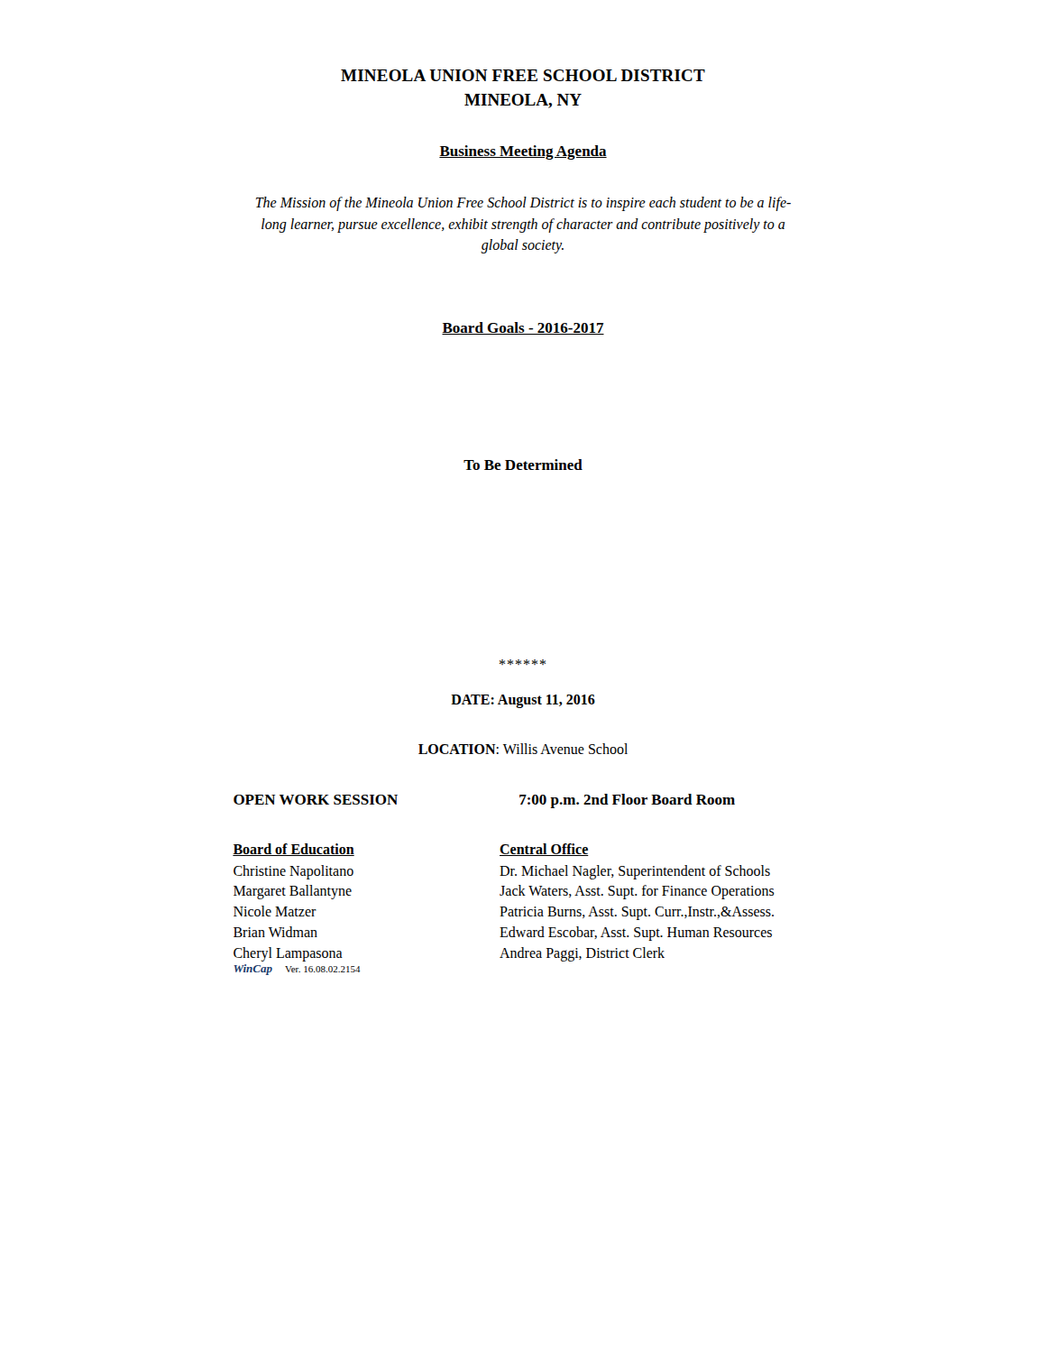MINEOLA UNION FREE SCHOOL DISTRICT
MINEOLA, NY
Business Meeting Agenda
The Mission of the Mineola Union Free School District is to inspire each student to be a life-long learner, pursue excellence, exhibit strength of character and contribute positively to a global society.
Board Goals - 2016-2017
To Be Determined
******
DATE: August 11, 2016
LOCATION: Willis Avenue School
OPEN WORK SESSION
7:00 p.m. 2nd Floor Board Room
| Board of Education | Central Office |
| --- | --- |
| Christine Napolitano | Dr. Michael Nagler, Superintendent of Schools |
| Margaret Ballantyne | Jack Waters, Asst. Supt. for Finance Operations |
| Nicole Matzer | Patricia Burns, Asst. Supt. Curr.,Instr.,&Assess. |
| Brian Widman | Edward Escobar, Asst. Supt. Human Resources |
| Cheryl Lampasona | Andrea Paggi, District Clerk |
WinCap Ver. 16.08.02.2154